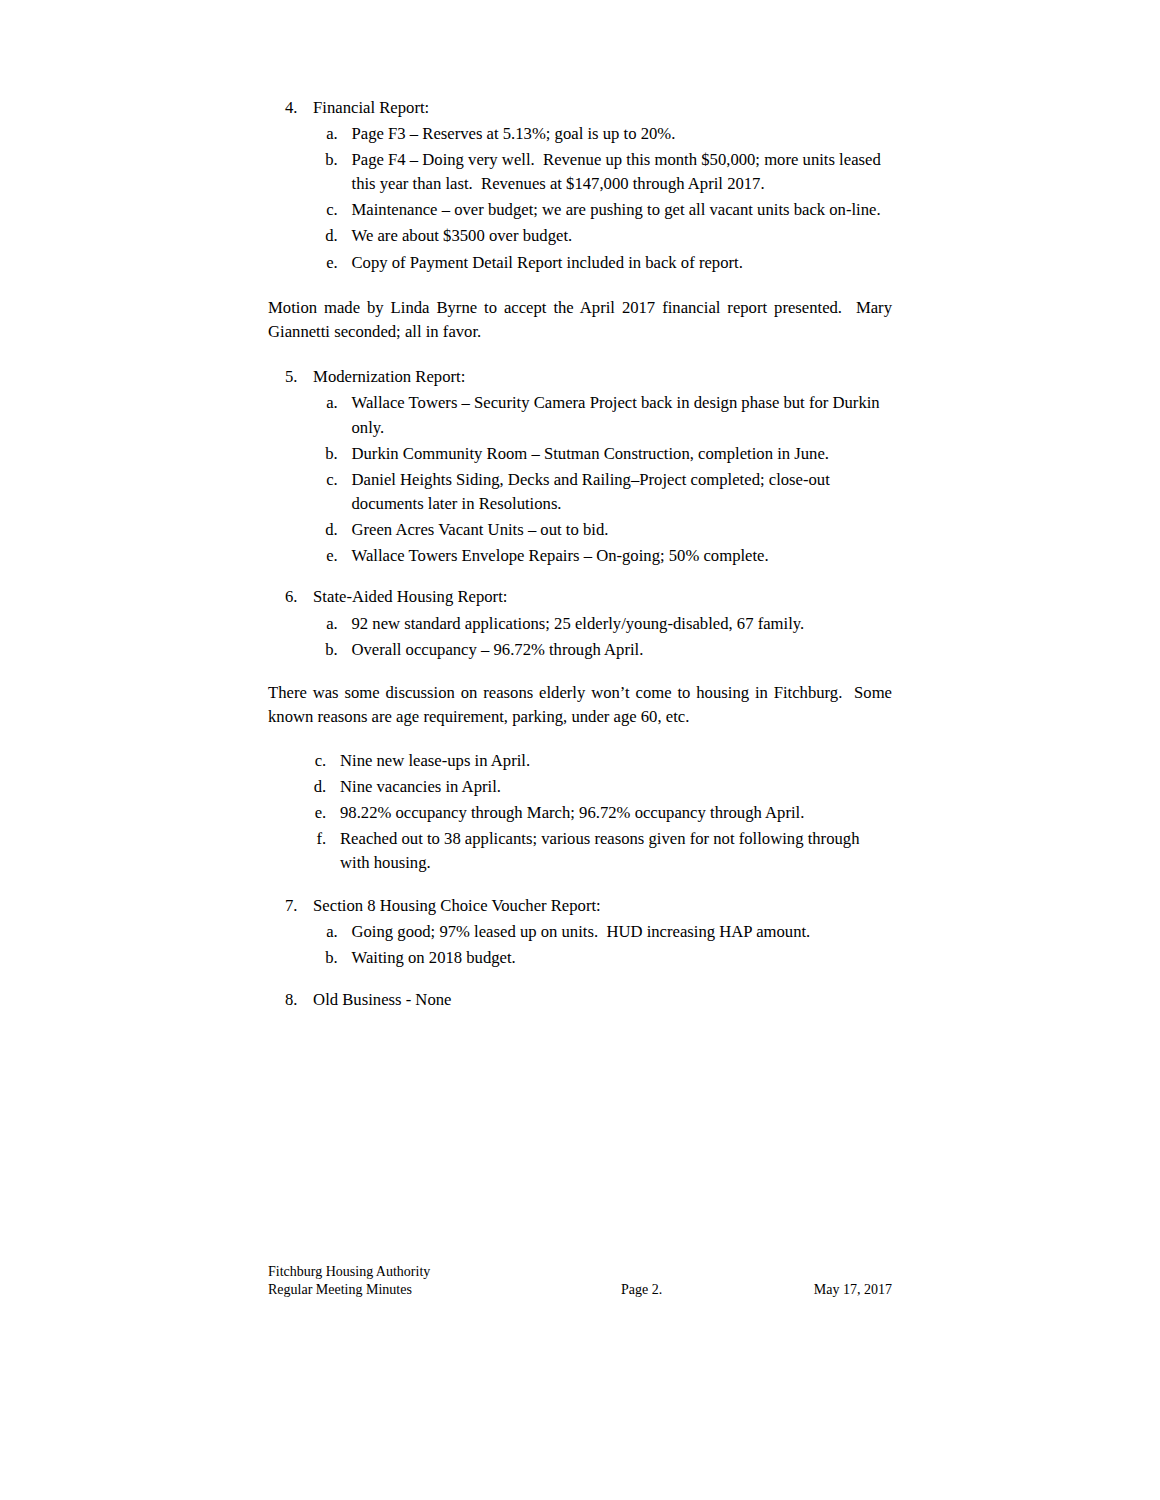Financial Report:
Page F3 – Reserves at 5.13%; goal is up to 20%.
Page F4 – Doing very well. Revenue up this month $50,000; more units leased this year than last. Revenues at $147,000 through April 2017.
Maintenance – over budget; we are pushing to get all vacant units back on-line.
We are about $3500 over budget.
Copy of Payment Detail Report included in back of report.
Motion made by Linda Byrne to accept the April 2017 financial report presented. Mary Giannetti seconded; all in favor.
Modernization Report:
Wallace Towers – Security Camera Project back in design phase but for Durkin only.
Durkin Community Room – Stutman Construction, completion in June.
Daniel Heights Siding, Decks and Railing–Project completed; close-out documents later in Resolutions.
Green Acres Vacant Units – out to bid.
Wallace Towers Envelope Repairs – On-going; 50% complete.
State-Aided Housing Report:
92 new standard applications; 25 elderly/young-disabled, 67 family.
Overall occupancy – 96.72% through April.
There was some discussion on reasons elderly won’t come to housing in Fitchburg. Some known reasons are age requirement, parking, under age 60, etc.
Nine new lease-ups in April.
Nine vacancies in April.
98.22% occupancy through March; 96.72% occupancy through April.
Reached out to 38 applicants; various reasons given for not following through with housing.
Section 8 Housing Choice Voucher Report:
Going good; 97% leased up on units. HUD increasing HAP amount.
Waiting on 2018 budget.
Old Business - None
Fitchburg Housing Authority
Regular Meeting Minutes Page 2. May 17, 2017